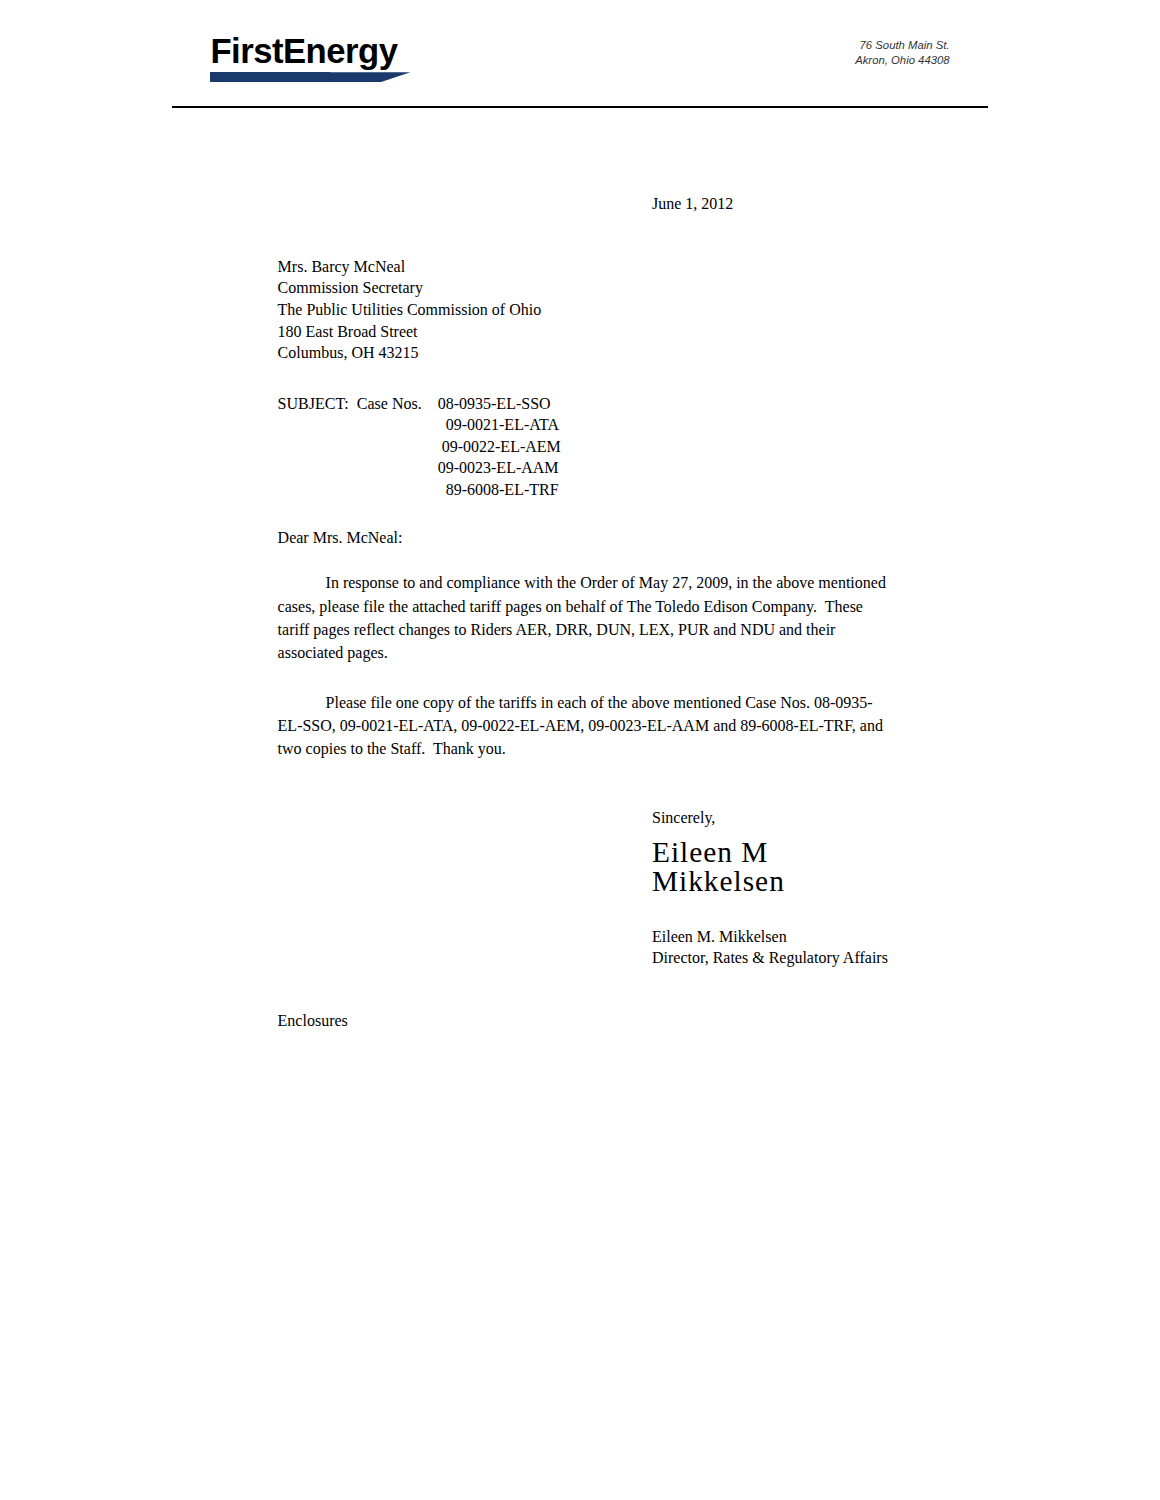FirstEnergy
76 South Main St.
Akron, Ohio 44308
June 1, 2012
Mrs. Barcy McNeal
Commission Secretary
The Public Utilities Commission of Ohio
180 East Broad Street
Columbus, OH 43215
SUBJECT: Case Nos.
08-0935-EL-SSO
09-0021-EL-ATA
09-0022-EL-AEM
09-0023-EL-AAM
89-6008-EL-TRF
Dear Mrs. McNeal:
In response to and compliance with the Order of May 27, 2009, in the above mentioned cases, please file the attached tariff pages on behalf of The Toledo Edison Company. These tariff pages reflect changes to Riders AER, DRR, DUN, LEX, PUR and NDU and their associated pages.
Please file one copy of the tariffs in each of the above mentioned Case Nos. 08-0935-EL-SSO, 09-0021-EL-ATA, 09-0022-EL-AEM, 09-0023-EL-AAM and 89-6008-EL-TRF, and two copies to the Staff. Thank you.
Sincerely,
Eileen M Mikkelsen
Eileen M. Mikkelsen
Director, Rates & Regulatory Affairs
Enclosures